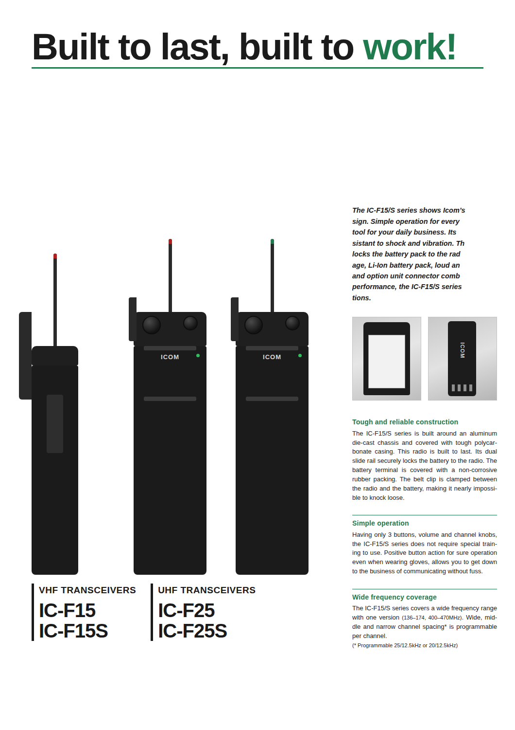Built to last, built to work!
ICOM
ICOM
VHF TRANSCEIVERS
IC‑F15
IC‑F15S
UHF TRANSCEIVERS
IC‑F25
IC‑F25S
The IC-F15/S series shows Icom’s sign. Simple operation for every tool for your daily business. Its sistant to shock and vibration. Th locks the battery pack to the rad age, Li-Ion battery pack, loud an and option unit connector comb performance, the IC-F15/S series tions.
ICOM
Tough and reliable construction
The IC-F15/S series is built around an aluminum die-cast chassis and covered with tough polycarbonate casing. This radio is built to last. Its dual slide rail securely locks the battery to the radio. The battery terminal is covered with a non-corrosive rubber packing. The belt clip is clamped between the radio and the battery, making it nearly impossible to knock loose.
Simple operation
Having only 3 buttons, volume and channel knobs, the IC-F15/S series does not require special training to use. Positive button action for sure operation even when wearing gloves, allows you to get down to the business of communicating without fuss.
Wide frequency coverage
The IC-F15/S series covers a wide frequency range with one version (136–174, 400–470MHz). Wide, middle and narrow channel spacing* is programmable per channel.
(* Programmable 25/12.5kHz or 20/12.5kHz)